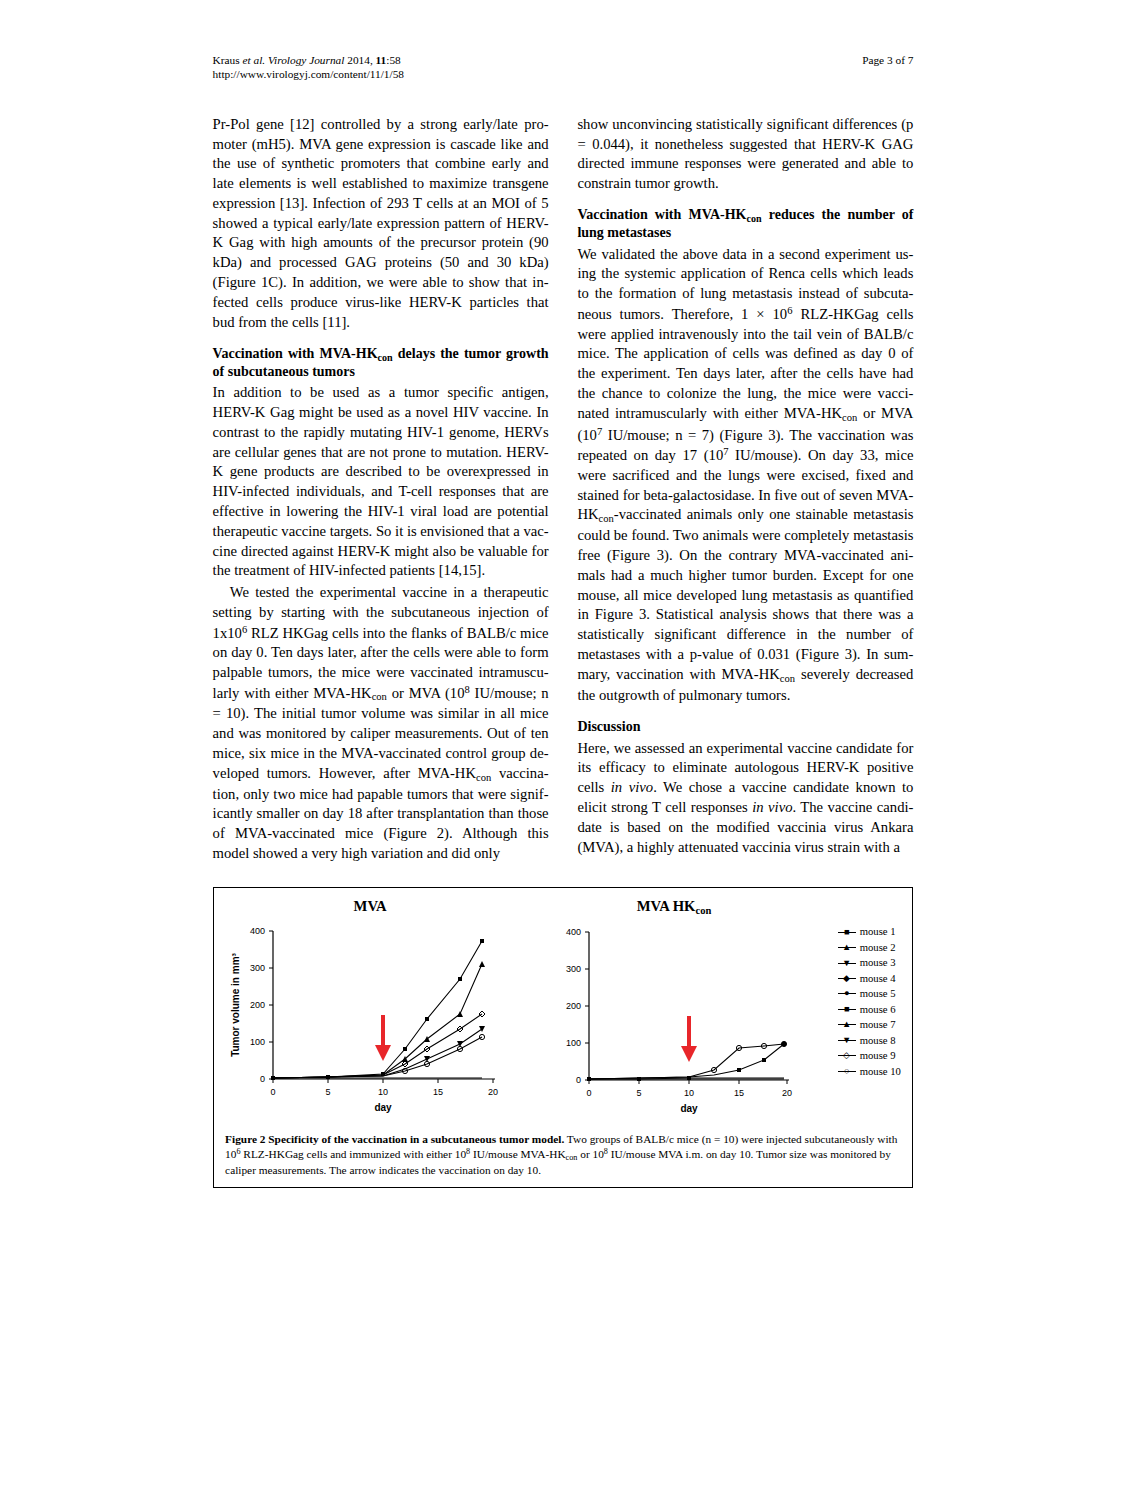Kraus et al. Virology Journal 2014, 11:58
http://www.virologyj.com/content/11/1/58
Page 3 of 7
Pr-Pol gene [12] controlled by a strong early/late promoter (mH5). MVA gene expression is cascade like and the use of synthetic promoters that combine early and late elements is well established to maximize transgene expression [13]. Infection of 293 T cells at an MOI of 5 showed a typical early/late expression pattern of HERV-K Gag with high amounts of the precursor protein (90 kDa) and processed GAG proteins (50 and 30 kDa) (Figure 1C). In addition, we were able to show that infected cells produce virus-like HERV-K particles that bud from the cells [11].
Vaccination with MVA-HKcon delays the tumor growth of subcutaneous tumors
In addition to be used as a tumor specific antigen, HERV-K Gag might be used as a novel HIV vaccine. In contrast to the rapidly mutating HIV-1 genome, HERVs are cellular genes that are not prone to mutation. HERV-K gene products are described to be overexpressed in HIV-infected individuals, and T-cell responses that are effective in lowering the HIV-1 viral load are potential therapeutic vaccine targets. So it is envisioned that a vaccine directed against HERV-K might also be valuable for the treatment of HIV-infected patients [14,15].
We tested the experimental vaccine in a therapeutic setting by starting with the subcutaneous injection of 1x106 RLZ HKGag cells into the flanks of BALB/c mice on day 0. Ten days later, after the cells were able to form palpable tumors, the mice were vaccinated intramuscularly with either MVA-HKcon or MVA (108 IU/mouse; n = 10). The initial tumor volume was similar in all mice and was monitored by caliper measurements. Out of ten mice, six mice in the MVA-vaccinated control group developed tumors. However, after MVA-HKcon vaccination, only two mice had papable tumors that were significantly smaller on day 18 after transplantation than those of MVA-vaccinated mice (Figure 2). Although this model showed a very high variation and did only
show unconvincing statistically significant differences (p = 0.044), it nonetheless suggested that HERV-K GAG directed immune responses were generated and able to constrain tumor growth.
Vaccination with MVA-HKcon reduces the number of lung metastases
We validated the above data in a second experiment using the systemic application of Renca cells which leads to the formation of lung metastasis instead of subcutaneous tumors. Therefore, 1 × 106 RLZ-HKGag cells were applied intravenously into the tail vein of BALB/c mice. The application of cells was defined as day 0 of the experiment. Ten days later, after the cells have had the chance to colonize the lung, the mice were vaccinated intramuscularly with either MVA-HKcon or MVA (107 IU/mouse; n = 7) (Figure 3). The vaccination was repeated on day 17 (107 IU/mouse). On day 33, mice were sacrificed and the lungs were excised, fixed and stained for beta-galactosidase. In five out of seven MVA-HKcon-vaccinated animals only one stainable metastasis could be found. Two animals were completely metastasis free (Figure 3). On the contrary MVA-vaccinated animals had a much higher tumor burden. Except for one mouse, all mice developed lung metastasis as quantified in Figure 3. Statistical analysis shows that there was a statistically significant difference in the number of metastases with a p-value of 0.031 (Figure 3). In summary, vaccination with MVA-HKcon severely decreased the outgrowth of pulmonary tumors.
Discussion
Here, we assessed an experimental vaccine candidate for its efficacy to eliminate autologous HERV-K positive cells in vivo. We chose a vaccine candidate known to elicit strong T cell responses in vivo. The vaccine candidate is based on the modified vaccinia virus Ankara (MVA), a highly attenuated vaccinia virus strain with a
MVA
0 100 200 300 400 0 5 10 15 20 day Tumor volume in mm³
MVA HKcon
0 100 200 300 400 0 5 10 15 20 day
■ mouse 1
▲ mouse 2
▼ mouse 3
◆ mouse 4
● mouse 5
■ mouse 6
▲ mouse 7
▼ mouse 8
◇ mouse 9
○ mouse 10
Figure 2 Specificity of the vaccination in a subcutaneous tumor model. Two groups of BALB/c mice (n = 10) were injected subcutaneously with 106 RLZ-HKGag cells and immunized with either 108 IU/mouse MVA-HKcon or 108 IU/mouse MVA i.m. on day 10. Tumor size was monitored by caliper measurements. The arrow indicates the vaccination on day 10.